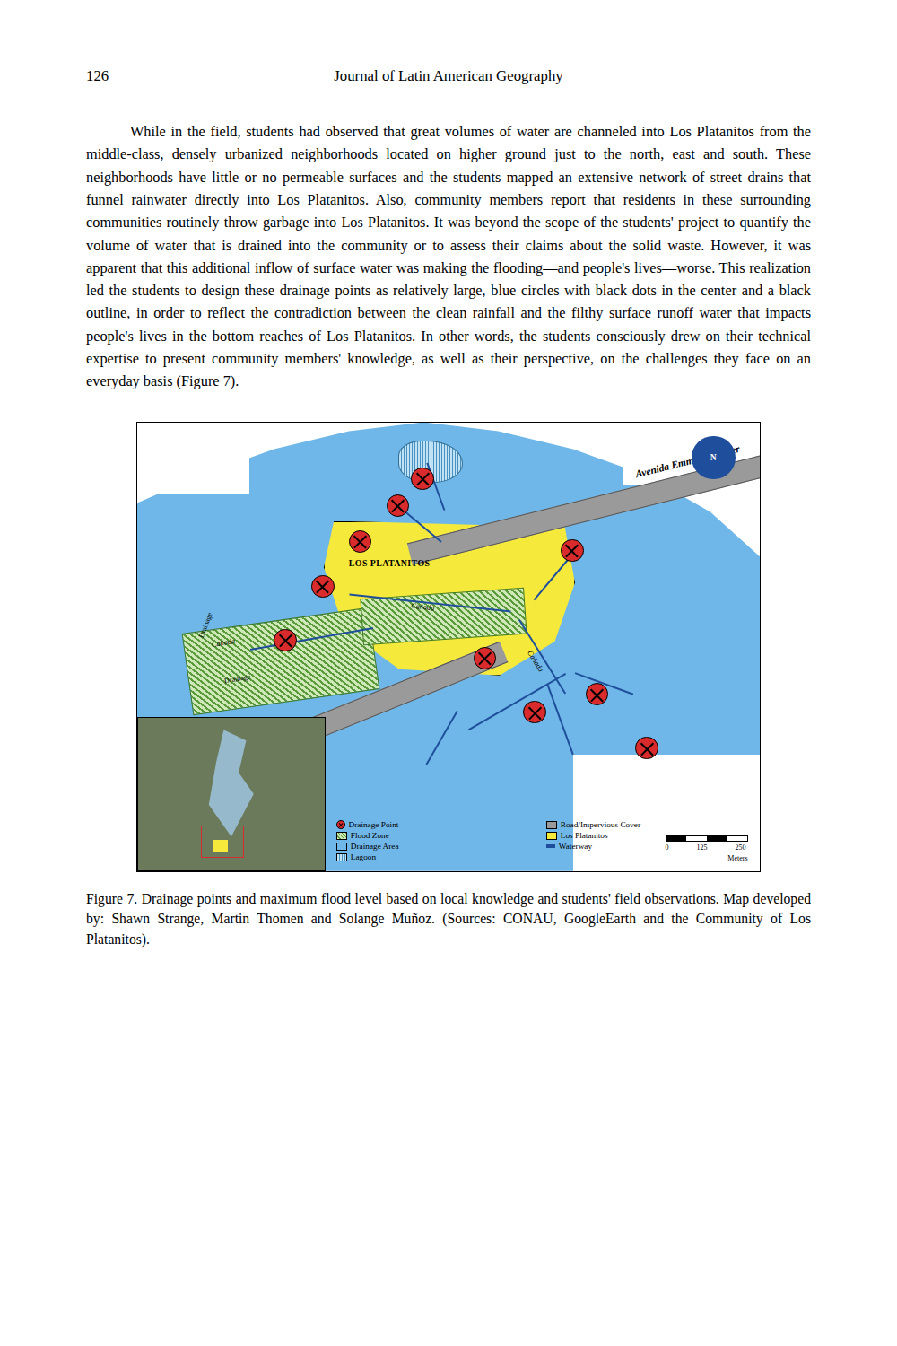126 Journal of Latin American Geography
While in the field, students had observed that great volumes of water are channeled into Los Platanitos from the middle-class, densely urbanized neighborhoods located on higher ground just to the north, east and south. These neighborhoods have little or no permeable surfaces and the students mapped an extensive network of street drains that funnel rainwater directly into Los Platanitos. Also, community members report that residents in these surrounding communities routinely throw garbage into Los Platanitos. It was beyond the scope of the students' project to quantify the volume of water that is drained into the community or to assess their claims about the solid waste. However, it was apparent that this additional inflow of surface water was making the flooding—and people's lives—worse. This realization led the students to design these drainage points as relatively large, blue circles with black dots in the center and a black outline, in order to reflect the contradiction between the clean rainfall and the filthy surface runoff water that impacts people's lives in the bottom reaches of Los Platanitos. In other words, the students consciously drew on their technical expertise to present community members' knowledge, as well as their perspective, on the challenges they face on an everyday basis (Figure 7).
LOS PLATANITOS
Cañada
Cañada
Cañada
Drainage
Drainage
Avenida Emma Balaguer
Avenida Parque Mirador
N
Drainage Point
Road/Impervious Cover
Flood Zone
Los Platanitos
Drainage Area
Waterway
Lagoon
0125250
Meters
Figure 7. Drainage points and maximum flood level based on local knowledge and students' field observations. Map developed by: Shawn Strange, Martin Thomen and Solange Muñoz. (Sources: CONAU, GoogleEarth and the Community of Los Platanitos).